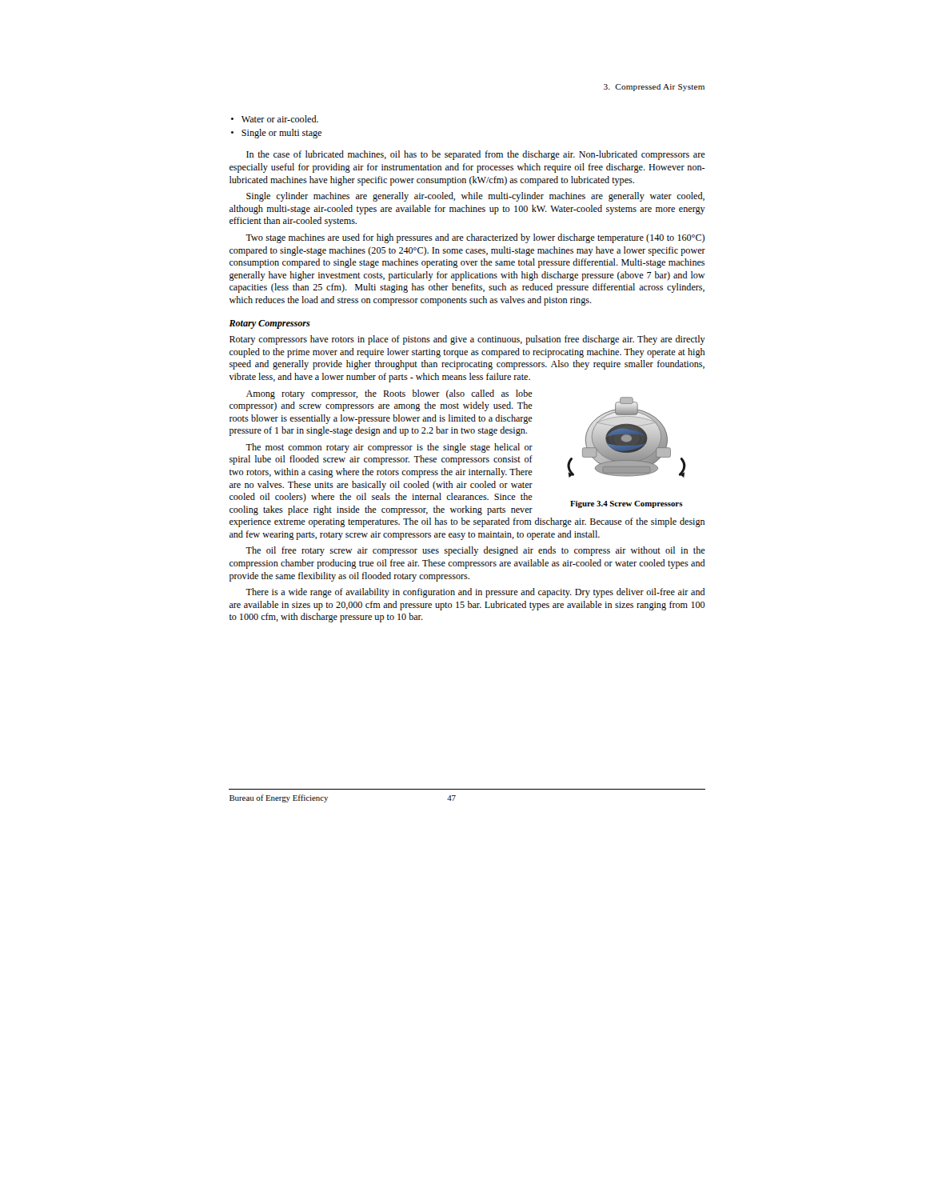3. Compressed Air System
Water or air-cooled.
Single or multi stage
In the case of lubricated machines, oil has to be separated from the discharge air. Non-lubricated compressors are especially useful for providing air for instrumentation and for processes which require oil free discharge. However non-lubricated machines have higher specific power consumption (kW/cfm) as compared to lubricated types.
Single cylinder machines are generally air-cooled, while multi-cylinder machines are generally water cooled, although multi-stage air-cooled types are available for machines up to 100 kW. Water-cooled systems are more energy efficient than air-cooled systems.
Two stage machines are used for high pressures and are characterized by lower discharge temperature (140 to 160°C) compared to single-stage machines (205 to 240°C). In some cases, multi-stage machines may have a lower specific power consumption compared to single stage machines operating over the same total pressure differential. Multi-stage machines generally have higher investment costs, particularly for applications with high discharge pressure (above 7 bar) and low capacities (less than 25 cfm). Multi staging has other benefits, such as reduced pressure differential across cylinders, which reduces the load and stress on compressor components such as valves and piston rings.
Rotary Compressors
Rotary compressors have rotors in place of pistons and give a continuous, pulsation free discharge air. They are directly coupled to the prime mover and require lower starting torque as compared to reciprocating machine. They operate at high speed and generally provide higher throughput than reciprocating compressors. Also they require smaller foundations, vibrate less, and have a lower number of parts - which means less failure rate.
Figure 3.4 Screw Compressors
Among rotary compressor, the Roots blower (also called as lobe compressor) and screw compressors are among the most widely used. The roots blower is essentially a low-pressure blower and is limited to a discharge pressure of 1 bar in single-stage design and up to 2.2 bar in two stage design.
The most common rotary air compressor is the single stage helical or spiral lube oil flooded screw air compressor. These compressors consist of two rotors, within a casing where the rotors compress the air internally. There are no valves. These units are basically oil cooled (with air cooled or water cooled oil coolers) where the oil seals the internal clearances. Since the cooling takes place right inside the compressor, the working parts never experience extreme operating temperatures. The oil has to be separated from discharge air. Because of the simple design and few wearing parts, rotary screw air compressors are easy to maintain, to operate and install.
The oil free rotary screw air compressor uses specially designed air ends to compress air without oil in the compression chamber producing true oil free air. These compressors are available as air-cooled or water cooled types and provide the same flexibility as oil flooded rotary compressors.
There is a wide range of availability in configuration and in pressure and capacity. Dry types deliver oil-free air and are available in sizes up to 20,000 cfm and pressure upto 15 bar. Lubricated types are available in sizes ranging from 100 to 1000 cfm, with discharge pressure up to 10 bar.
Bureau of Energy Efficiency 47